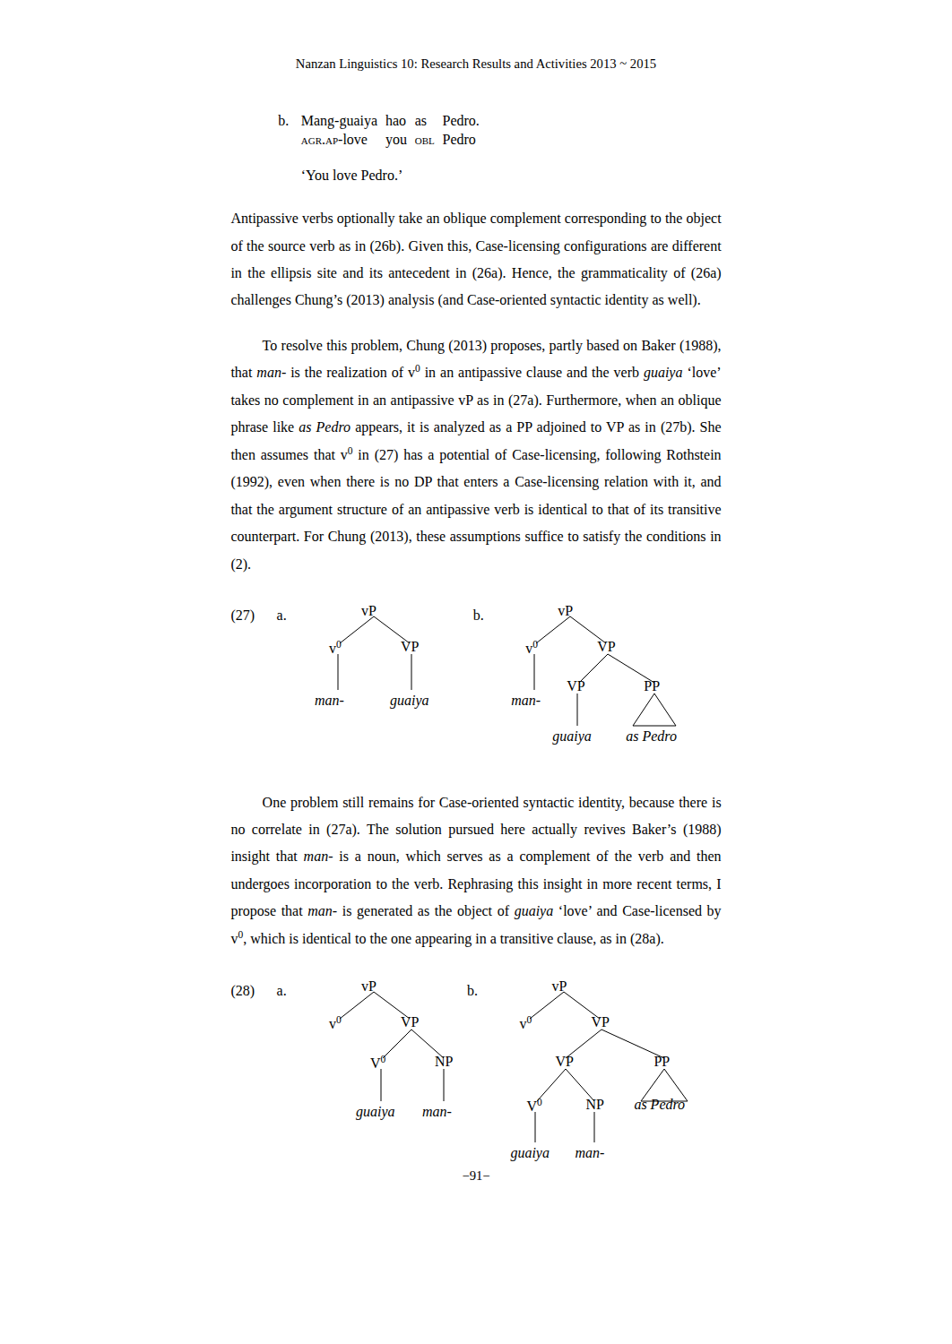Nanzan Linguistics 10: Research Results and Activities 2013 ~ 2015
b.
| Mang-guaiya | hao | as | Pedro. |
| agr.ap -love | you | obl | Pedro |
‘You love Pedro.’
Antipassive verbs optionally take an oblique complement corresponding to the object of the source verb as in (26b). Given this, Case-licensing configurations are different in the ellipsis site and its antecedent in (26a). Hence, the grammaticality of (26a) challenges Chung’s (2013) analysis (and Case-oriented syntactic identity as well).
To resolve this problem, Chung (2013) proposes, partly based on Baker (1988), that man- is the realization of v0 in an antipassive clause and the verb guaiya ‘love’ takes no complement in an antipassive vP as in (27a). Furthermore, when an oblique phrase like as Pedro appears, it is analyzed as a PP adjoined to VP as in (27b). She then assumes that v0 in (27) has a potential of Case-licensing, following Rothstein (1992), even when there is no DP that enters a Case-licensing relation with it, and that the argument structure of an antipassive verb is identical to that of its transitive counterpart. For Chung (2013), these assumptions suffice to satisfy the conditions in (2).
(27)
a.
vP
v0
VP
man-
guaiya
b.
vP
v0
VP
man-
VP
PP
guaiya
as Pedro
One problem still remains for Case-oriented syntactic identity, because there is no correlate in (27a). The solution pursued here actually revives Baker’s (1988) insight that man- is a noun, which serves as a complement of the verb and then undergoes incorporation to the verb. Rephrasing this insight in more recent terms, I propose that man- is generated as the object of guaiya ‘love’ and Case-licensed by v0, which is identical to the one appearing in a transitive clause, as in (28a).
(28)
a.
vP
v0
VP
V0
NP
guaiya
man-
b.
vP
v0
VP
VP
PP
V0
NP
as Pedro
guaiya
man-
−91−